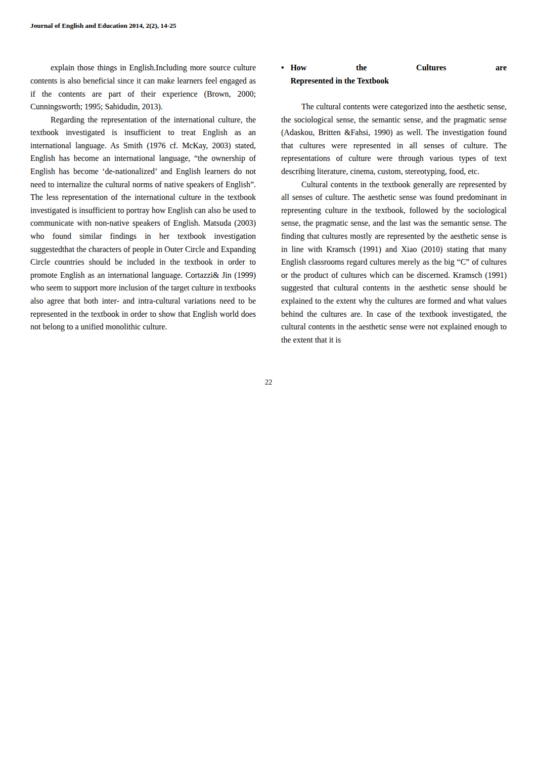Journal of English and Education 2014, 2(2), 14-25
explain those things in English.Including more source culture contents is also beneficial since it can make learners feel engaged as if the contents are part of their experience (Brown, 2000; Cunningsworth; 1995; Sahidudin, 2013).
Regarding the representation of the international culture, the textbook investigated is insufficient to treat English as an international language. As Smith (1976 cf. McKay, 2003) stated, English has become an international language, “the ownership of English has become ‘de-nationalized’ and English learners do not need to internalize the cultural norms of native speakers of English”. The less representation of the international culture in the textbook investigated is insufficient to portray how English can also be used to communicate with non-native speakers of English. Matsuda (2003) who found similar findings in her textbook investigation suggestedthat the characters of people in Outer Circle and Expanding Circle countries should be included in the textbook in order to promote English as an international language. Cortazzi& Jin (1999) who seem to support more inclusion of the target culture in textbooks also agree that both inter- and intra-cultural variations need to be represented in the textbook in order to show that English world does not belong to a unified monolithic culture.
• How the Cultures are Represented in the Textbook
The cultural contents were categorized into the aesthetic sense, the sociological sense, the semantic sense, and the pragmatic sense (Adaskou, Britten &Fahsi, 1990) as well. The investigation found that cultures were represented in all senses of culture. The representations of culture were through various types of text describing literature, cinema, custom, stereotyping, food, etc.
Cultural contents in the textbook generally are represented by all senses of culture. The aesthetic sense was found predominant in representing culture in the textbook, followed by the sociological sense, the pragmatic sense, and the last was the semantic sense. The finding that cultures mostly are represented by the aesthetic sense is in line with Kramsch (1991) and Xiao (2010) stating that many English classrooms regard cultures merely as the big “C” of cultures or the product of cultures which can be discerned. Kramsch (1991) suggested that cultural contents in the aesthetic sense should be explained to the extent why the cultures are formed and what values behind the cultures are. In case of the textbook investigated, the cultural contents in the aesthetic sense were not explained enough to the extent that it is
22